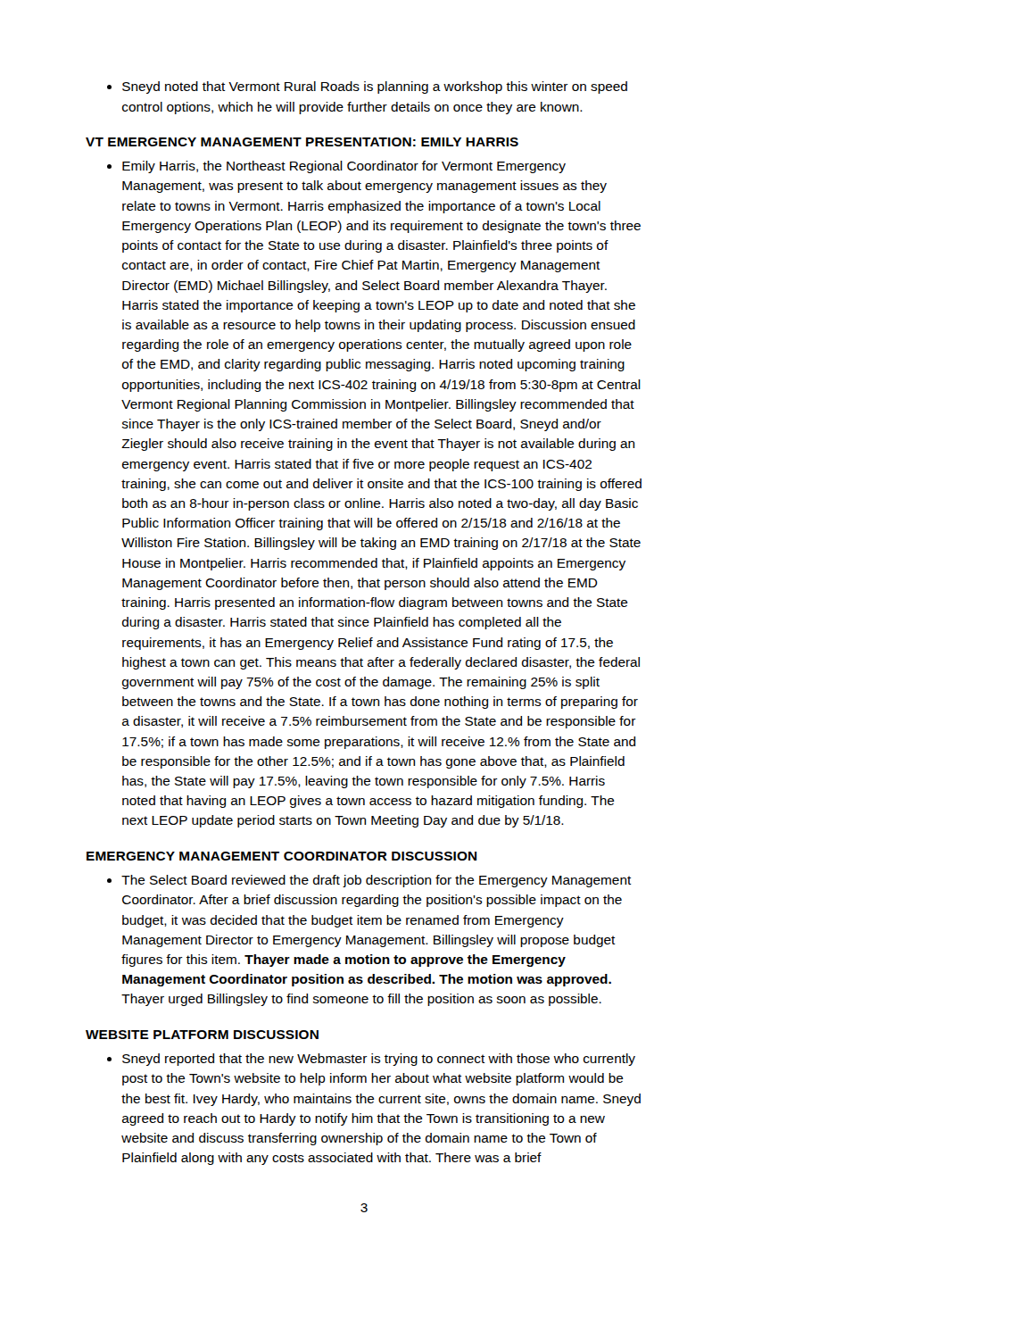Sneyd noted that Vermont Rural Roads is planning a workshop this winter on speed control options, which he will provide further details on once they are known.
VT Emergency Management Presentation: Emily Harris
Emily Harris, the Northeast Regional Coordinator for Vermont Emergency Management, was present to talk about emergency management issues as they relate to towns in Vermont. Harris emphasized the importance of a town's Local Emergency Operations Plan (LEOP) and its requirement to designate the town's three points of contact for the State to use during a disaster. Plainfield's three points of contact are, in order of contact, Fire Chief Pat Martin, Emergency Management Director (EMD) Michael Billingsley, and Select Board member Alexandra Thayer. Harris stated the importance of keeping a town's LEOP up to date and noted that she is available as a resource to help towns in their updating process. Discussion ensued regarding the role of an emergency operations center, the mutually agreed upon role of the EMD, and clarity regarding public messaging. Harris noted upcoming training opportunities, including the next ICS-402 training on 4/19/18 from 5:30-8pm at Central Vermont Regional Planning Commission in Montpelier. Billingsley recommended that since Thayer is the only ICS-trained member of the Select Board, Sneyd and/or Ziegler should also receive training in the event that Thayer is not available during an emergency event. Harris stated that if five or more people request an ICS-402 training, she can come out and deliver it onsite and that the ICS-100 training is offered both as an 8-hour in-person class or online. Harris also noted a two-day, all day Basic Public Information Officer training that will be offered on 2/15/18 and 2/16/18 at the Williston Fire Station. Billingsley will be taking an EMD training on 2/17/18 at the State House in Montpelier. Harris recommended that, if Plainfield appoints an Emergency Management Coordinator before then, that person should also attend the EMD training. Harris presented an information-flow diagram between towns and the State during a disaster. Harris stated that since Plainfield has completed all the requirements, it has an Emergency Relief and Assistance Fund rating of 17.5, the highest a town can get. This means that after a federally declared disaster, the federal government will pay 75% of the cost of the damage. The remaining 25% is split between the towns and the State. If a town has done nothing in terms of preparing for a disaster, it will receive a 7.5% reimbursement from the State and be responsible for 17.5%; if a town has made some preparations, it will receive 12.% from the State and be responsible for the other 12.5%; and if a town has gone above that, as Plainfield has, the State will pay 17.5%, leaving the town responsible for only 7.5%. Harris noted that having an LEOP gives a town access to hazard mitigation funding. The next LEOP update period starts on Town Meeting Day and due by 5/1/18.
Emergency Management Coordinator Discussion
The Select Board reviewed the draft job description for the Emergency Management Coordinator. After a brief discussion regarding the position's possible impact on the budget, it was decided that the budget item be renamed from Emergency Management Director to Emergency Management. Billingsley will propose budget figures for this item. Thayer made a motion to approve the Emergency Management Coordinator position as described. The motion was approved. Thayer urged Billingsley to find someone to fill the position as soon as possible.
Website Platform Discussion
Sneyd reported that the new Webmaster is trying to connect with those who currently post to the Town's website to help inform her about what website platform would be the best fit. Ivey Hardy, who maintains the current site, owns the domain name. Sneyd agreed to reach out to Hardy to notify him that the Town is transitioning to a new website and discuss transferring ownership of the domain name to the Town of Plainfield along with any costs associated with that. There was a brief
3